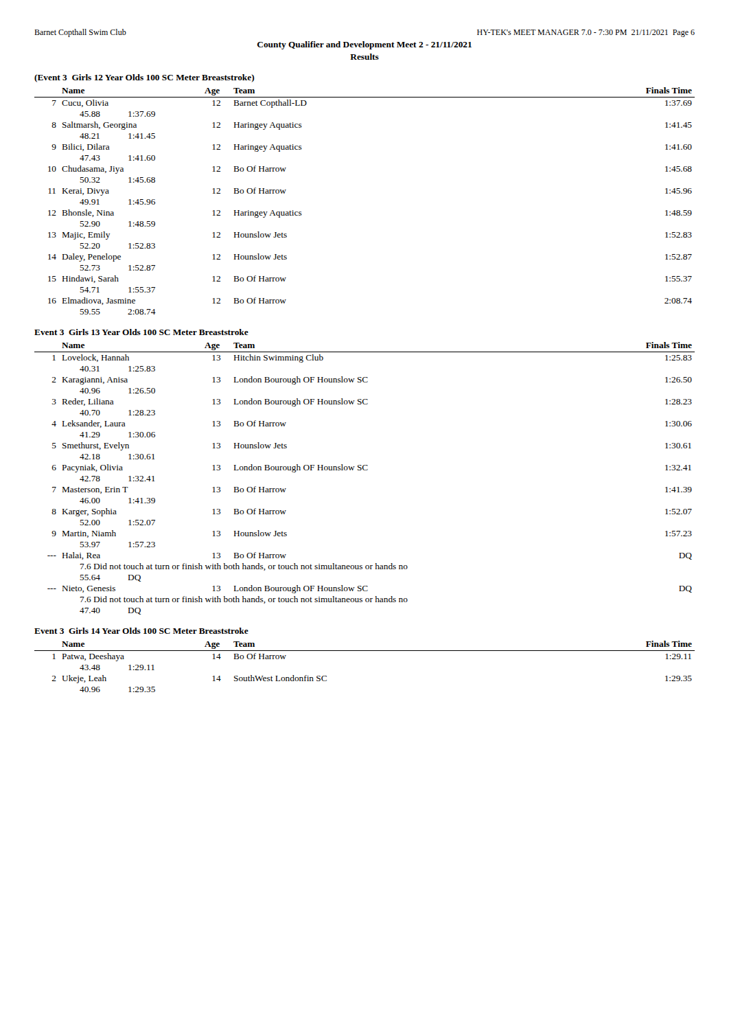Barnet Copthall Swim Club HY-TEK's MEET MANAGER 7.0 - 7:30 PM 21/11/2021 Page 6
County Qualifier and Development Meet 2 - 21/11/2021
Results
(Event 3 Girls 12 Year Olds 100 SC Meter Breaststroke)
| | Name | Age | Team | Finals Time |
| --- | --- | --- | --- | --- |
| 7 | Cucu, Olivia | 12 | Barnet Copthall-LD | 1:37.69 |
| | 45.88 1:37.69 |
| 8 | Saltmarsh, Georgina | 12 | Haringey Aquatics | 1:41.45 |
| | 48.21 1:41.45 |
| 9 | Bilici, Dilara | 12 | Haringey Aquatics | 1:41.60 |
| | 47.43 1:41.60 |
| 10 | Chudasama, Jiya | 12 | Bo Of Harrow | 1:45.68 |
| | 50.32 1:45.68 |
| 11 | Kerai, Divya | 12 | Bo Of Harrow | 1:45.96 |
| | 49.91 1:45.96 |
| 12 | Bhonsle, Nina | 12 | Haringey Aquatics | 1:48.59 |
| | 52.90 1:48.59 |
| 13 | Majic, Emily | 12 | Hounslow Jets | 1:52.83 |
| | 52.20 1:52.83 |
| 14 | Daley, Penelope | 12 | Hounslow Jets | 1:52.87 |
| | 52.73 1:52.87 |
| 15 | Hindawi, Sarah | 12 | Bo Of Harrow | 1:55.37 |
| | 54.71 1:55.37 |
| 16 | Elmadiova, Jasmine | 12 | Bo Of Harrow | 2:08.74 |
| | 59.55 2:08.74 |
Event 3 Girls 13 Year Olds 100 SC Meter Breaststroke
| | Name | Age | Team | Finals Time |
| --- | --- | --- | --- | --- |
| 1 | Lovelock, Hannah | 13 | Hitchin Swimming Club | 1:25.83 |
| | 40.31 1:25.83 |
| 2 | Karagianni, Anisa | 13 | London Bourough OF Hounslow SC | 1:26.50 |
| | 40.96 1:26.50 |
| 3 | Reder, Liliana | 13 | London Bourough OF Hounslow SC | 1:28.23 |
| | 40.70 1:28.23 |
| 4 | Leksander, Laura | 13 | Bo Of Harrow | 1:30.06 |
| | 41.29 1:30.06 |
| 5 | Smethurst, Evelyn | 13 | Hounslow Jets | 1:30.61 |
| | 42.18 1:30.61 |
| 6 | Pacyniak, Olivia | 13 | London Bourough OF Hounslow SC | 1:32.41 |
| | 42.78 1:32.41 |
| 7 | Masterson, Erin T | 13 | Bo Of Harrow | 1:41.39 |
| | 46.00 1:41.39 |
| 8 | Karger, Sophia | 13 | Bo Of Harrow | 1:52.07 |
| | 52.00 1:52.07 |
| 9 | Martin, Niamh | 13 | Hounslow Jets | 1:57.23 |
| | 53.97 1:57.23 |
| --- | Halai, Rea | 13 | Bo Of Harrow | DQ |
| | 7.6 Did not touch at turn or finish with both hands, or touch not simultaneous or hands no |
| | 55.64 DQ |
| --- | Nieto, Genesis | 13 | London Bourough OF Hounslow SC | DQ |
| | 7.6 Did not touch at turn or finish with both hands, or touch not simultaneous or hands no |
| | 47.40 DQ |
Event 3 Girls 14 Year Olds 100 SC Meter Breaststroke
| | Name | Age | Team | Finals Time |
| --- | --- | --- | --- | --- |
| 1 | Patwa, Deeshaya | 14 | Bo Of Harrow | 1:29.11 |
| | 43.48 1:29.11 |
| 2 | Ukeje, Leah | 14 | SouthWest Londonfin SC | 1:29.35 |
| | 40.96 1:29.35 |